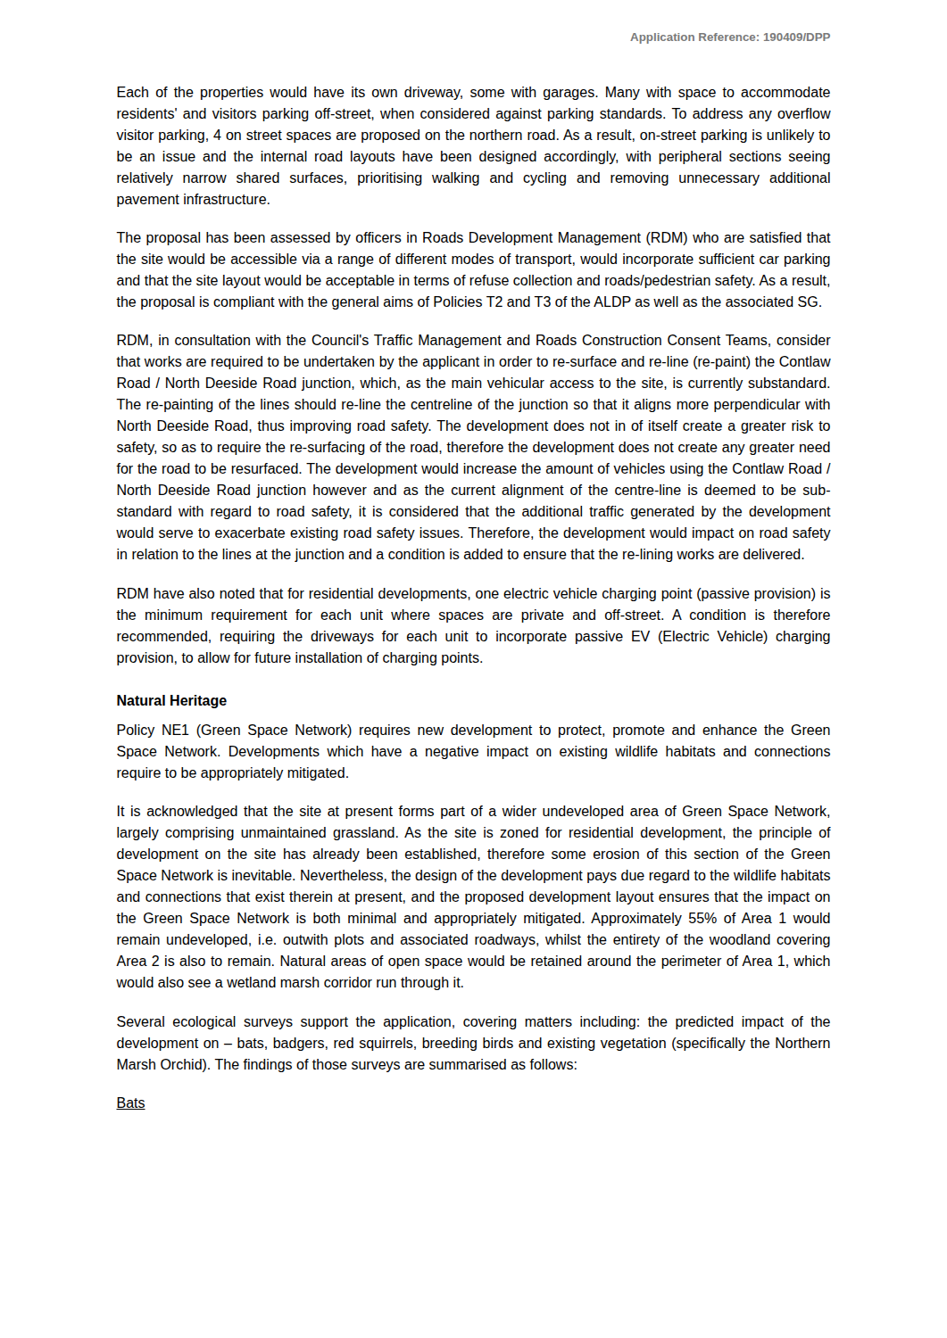Application Reference: 190409/DPP
Each of the properties would have its own driveway, some with garages. Many with space to accommodate residents' and visitors parking off-street, when considered against parking standards. To address any overflow visitor parking, 4 on street spaces are proposed on the northern road. As a result, on-street parking is unlikely to be an issue and the internal road layouts have been designed accordingly, with peripheral sections seeing relatively narrow shared surfaces, prioritising walking and cycling and removing unnecessary additional pavement infrastructure.
The proposal has been assessed by officers in Roads Development Management (RDM) who are satisfied that the site would be accessible via a range of different modes of transport, would incorporate sufficient car parking and that the site layout would be acceptable in terms of refuse collection and roads/pedestrian safety. As a result, the proposal is compliant with the general aims of Policies T2 and T3 of the ALDP as well as the associated SG.
RDM, in consultation with the Council's Traffic Management and Roads Construction Consent Teams, consider that works are required to be undertaken by the applicant in order to re-surface and re-line (re-paint) the Contlaw Road / North Deeside Road junction, which, as the main vehicular access to the site, is currently substandard. The re-painting of the lines should re-line the centreline of the junction so that it aligns more perpendicular with North Deeside Road, thus improving road safety. The development does not in of itself create a greater risk to safety, so as to require the re-surfacing of the road, therefore the development does not create any greater need for the road to be resurfaced. The development would increase the amount of vehicles using the Contlaw Road / North Deeside Road junction however and as the current alignment of the centre-line is deemed to be sub-standard with regard to road safety, it is considered that the additional traffic generated by the development would serve to exacerbate existing road safety issues. Therefore, the development would impact on road safety in relation to the lines at the junction and a condition is added to ensure that the re-lining works are delivered.
RDM have also noted that for residential developments, one electric vehicle charging point (passive provision) is the minimum requirement for each unit where spaces are private and off-street. A condition is therefore recommended, requiring the driveways for each unit to incorporate passive EV (Electric Vehicle) charging provision, to allow for future installation of charging points.
Natural Heritage
Policy NE1 (Green Space Network) requires new development to protect, promote and enhance the Green Space Network. Developments which have a negative impact on existing wildlife habitats and connections require to be appropriately mitigated.
It is acknowledged that the site at present forms part of a wider undeveloped area of Green Space Network, largely comprising unmaintained grassland. As the site is zoned for residential development, the principle of development on the site has already been established, therefore some erosion of this section of the Green Space Network is inevitable. Nevertheless, the design of the development pays due regard to the wildlife habitats and connections that exist therein at present, and the proposed development layout ensures that the impact on the Green Space Network is both minimal and appropriately mitigated. Approximately 55% of Area 1 would remain undeveloped, i.e. outwith plots and associated roadways, whilst the entirety of the woodland covering Area 2 is also to remain. Natural areas of open space would be retained around the perimeter of Area 1, which would also see a wetland marsh corridor run through it.
Several ecological surveys support the application, covering matters including: the predicted impact of the development on – bats, badgers, red squirrels, breeding birds and existing vegetation (specifically the Northern Marsh Orchid). The findings of those surveys are summarised as follows:
Bats